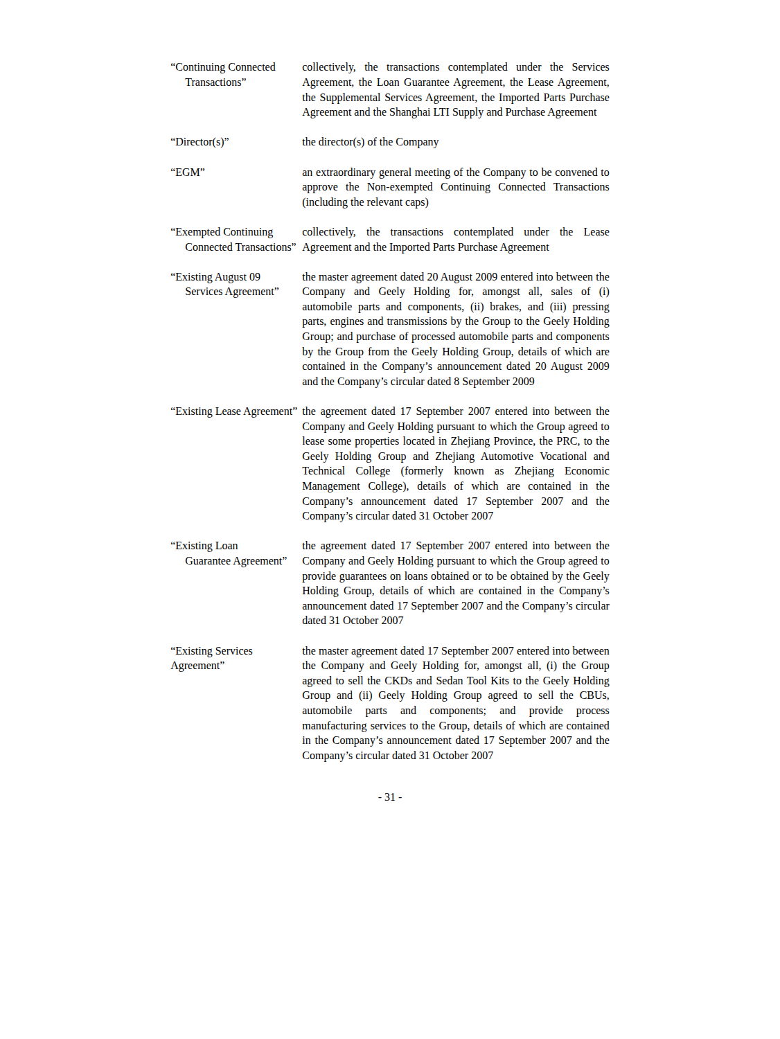| “Continuing Connected Transactions” | collectively, the transactions contemplated under the Services Agreement, the Loan Guarantee Agreement, the Lease Agreement, the Supplemental Services Agreement, the Imported Parts Purchase Agreement and the Shanghai LTI Supply and Purchase Agreement |
| “Director(s)” | the director(s) of the Company |
| “EGM” | an extraordinary general meeting of the Company to be convened to approve the Non-exempted Continuing Connected Transactions (including the relevant caps) |
| “Exempted Continuing Connected Transactions” | collectively, the transactions contemplated under the Lease Agreement and the Imported Parts Purchase Agreement |
| “Existing August 09 Services Agreement” | the master agreement dated 20 August 2009 entered into between the Company and Geely Holding for, amongst all, sales of (i) automobile parts and components, (ii) brakes, and (iii) pressing parts, engines and transmissions by the Group to the Geely Holding Group; and purchase of processed automobile parts and components by the Group from the Geely Holding Group, details of which are contained in the Company’s announcement dated 20 August 2009 and the Company’s circular dated 8 September 2009 |
| “Existing Lease Agreement” | the agreement dated 17 September 2007 entered into between the Company and Geely Holding pursuant to which the Group agreed to lease some properties located in Zhejiang Province, the PRC, to the Geely Holding Group and Zhejiang Automotive Vocational and Technical College (formerly known as Zhejiang Economic Management College), details of which are contained in the Company’s announcement dated 17 September 2007 and the Company’s circular dated 31 October 2007 |
| “Existing Loan Guarantee Agreement” | the agreement dated 17 September 2007 entered into between the Company and Geely Holding pursuant to which the Group agreed to provide guarantees on loans obtained or to be obtained by the Geely Holding Group, details of which are contained in the Company’s announcement dated 17 September 2007 and the Company’s circular dated 31 October 2007 |
| “Existing Services Agreement” | the master agreement dated 17 September 2007 entered into between the Company and Geely Holding for, amongst all, (i) the Group agreed to sell the CKDs and Sedan Tool Kits to the Geely Holding Group and (ii) Geely Holding Group agreed to sell the CBUs, automobile parts and components; and provide process manufacturing services to the Group, details of which are contained in the Company’s announcement dated 17 September 2007 and the Company’s circular dated 31 October 2007 |
- 31 -